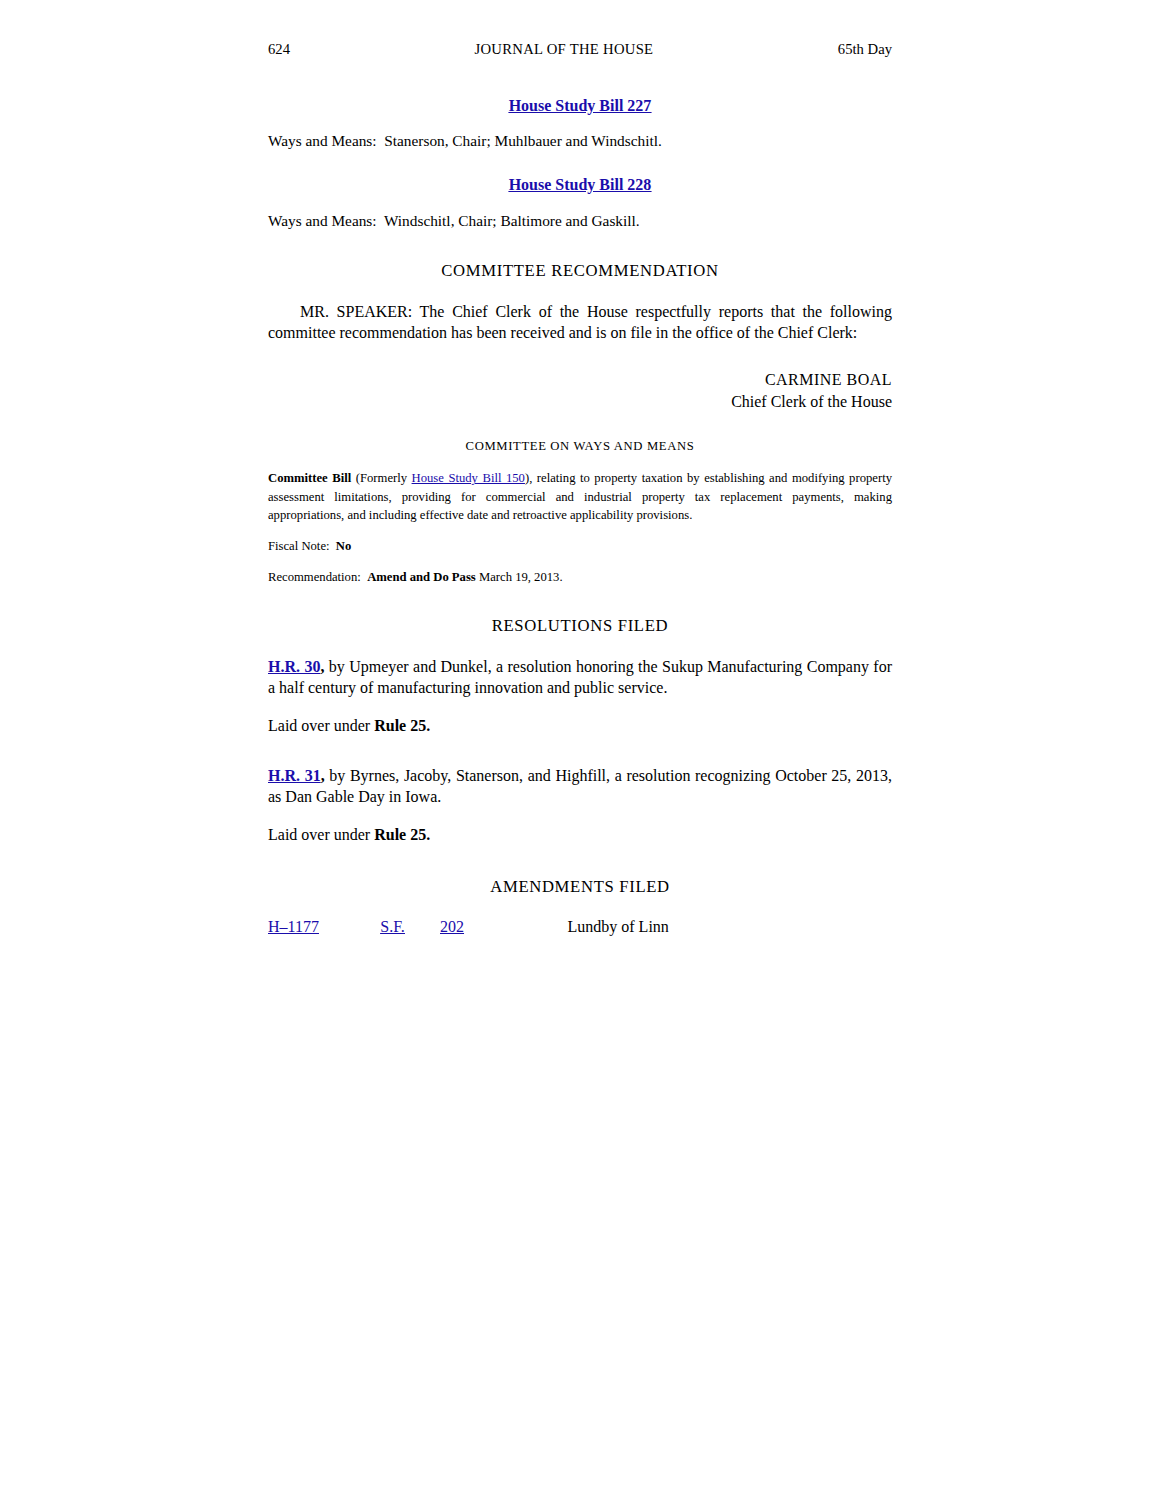624 JOURNAL OF THE HOUSE 65th Day
House Study Bill 227
Ways and Means: Stanerson, Chair; Muhlbauer and Windschitl.
House Study Bill 228
Ways and Means: Windschitl, Chair; Baltimore and Gaskill.
COMMITTEE RECOMMENDATION
MR. SPEAKER: The Chief Clerk of the House respectfully reports that the following committee recommendation has been received and is on file in the office of the Chief Clerk:
CARMINE BOAL
Chief Clerk of the House
COMMITTEE ON WAYS AND MEANS
Committee Bill (Formerly House Study Bill 150), relating to property taxation by establishing and modifying property assessment limitations, providing for commercial and industrial property tax replacement payments, making appropriations, and including effective date and retroactive applicability provisions.
Fiscal Note: No
Recommendation: Amend and Do Pass March 19, 2013.
RESOLUTIONS FILED
H.R. 30, by Upmeyer and Dunkel, a resolution honoring the Sukup Manufacturing Company for a half century of manufacturing innovation and public service.
Laid over under Rule 25.
H.R. 31, by Byrnes, Jacoby, Stanerson, and Highfill, a resolution recognizing October 25, 2013, as Dan Gable Day in Iowa.
Laid over under Rule 25.
AMENDMENTS FILED
| H–1177 | S.F. 202 | Lundby of Linn |